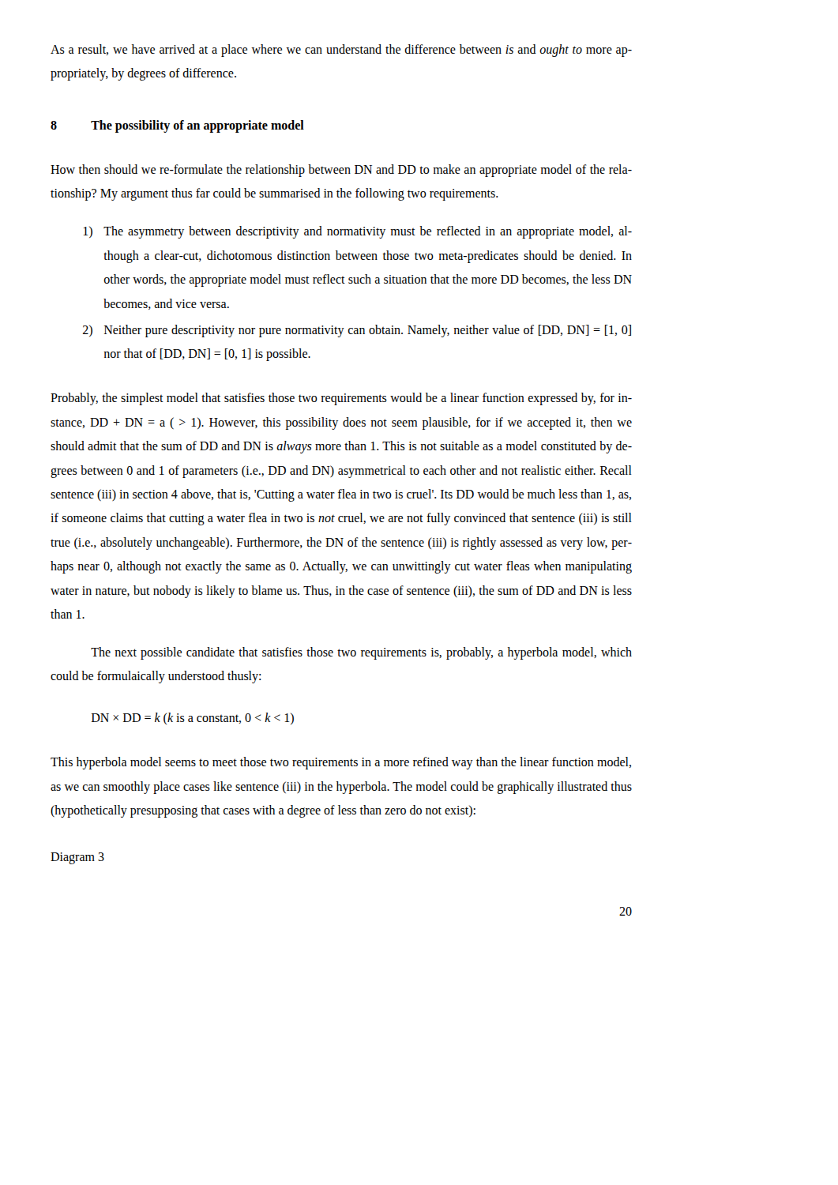As a result, we have arrived at a place where we can understand the difference between is and ought to more appropriately, by degrees of difference.
8 The possibility of an appropriate model
How then should we re-formulate the relationship between DN and DD to make an appropriate model of the relationship? My argument thus far could be summarised in the following two requirements.
The asymmetry between descriptivity and normativity must be reflected in an appropriate model, although a clear-cut, dichotomous distinction between those two meta-predicates should be denied. In other words, the appropriate model must reflect such a situation that the more DD becomes, the less DN becomes, and vice versa.
Neither pure descriptivity nor pure normativity can obtain. Namely, neither value of [DD, DN] = [1, 0] nor that of [DD, DN] = [0, 1] is possible.
Probably, the simplest model that satisfies those two requirements would be a linear function expressed by, for instance, DD + DN = a ( > 1). However, this possibility does not seem plausible, for if we accepted it, then we should admit that the sum of DD and DN is always more than 1. This is not suitable as a model constituted by degrees between 0 and 1 of parameters (i.e., DD and DN) asymmetrical to each other and not realistic either. Recall sentence (iii) in section 4 above, that is, 'Cutting a water flea in two is cruel'. Its DD would be much less than 1, as, if someone claims that cutting a water flea in two is not cruel, we are not fully convinced that sentence (iii) is still true (i.e., absolutely unchangeable). Furthermore, the DN of the sentence (iii) is rightly assessed as very low, perhaps near 0, although not exactly the same as 0. Actually, we can unwittingly cut water fleas when manipulating water in nature, but nobody is likely to blame us. Thus, in the case of sentence (iii), the sum of DD and DN is less than 1.
The next possible candidate that satisfies those two requirements is, probably, a hyperbola model, which could be formulaically understood thusly:
DN × DD = k (k is a constant, 0 < k < 1)
This hyperbola model seems to meet those two requirements in a more refined way than the linear function model, as we can smoothly place cases like sentence (iii) in the hyperbola. The model could be graphically illustrated thus (hypothetically presupposing that cases with a degree of less than zero do not exist):
Diagram 3
20